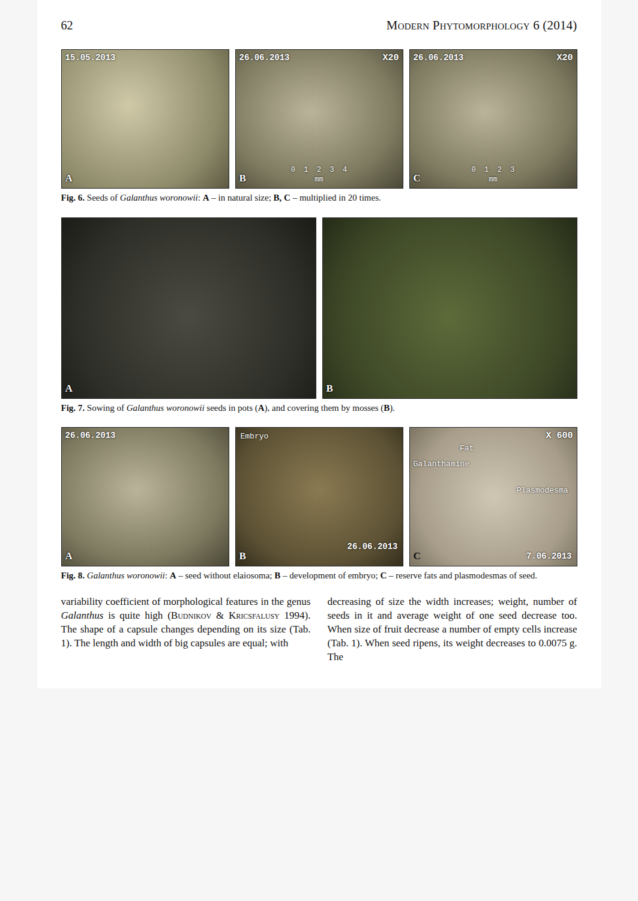62 Modern Phytomorphology 6 (2014)
15.05.2013 A
26.06.2013 X20 B 0 1 2 3 4
mm
26.06.2013 X20 C 0 1 2 3
mm
Fig. 6. Seeds of Galanthus woronowii: A – in natural size; B, C – multiplied in 20 times.
A
B
Fig. 7. Sowing of Galanthus woronowii seeds in pots (A), and covering them by mosses (B).
26.06.2013 A
Embryo 26.06.2013 B
X 600 Fat Galanthamine Plasmodesma 7.06.2013 C
Fig. 8. Galanthus woronowii: A – seed without elaiosoma; B – development of embryo; C – reserve fats and plasmodesmas of seed.
variability coefficient of morphological features in the genus Galanthus is quite high (Budnikov & Kricsfalusy 1994). The shape of a capsule changes depending on its size (Tab. 1). The length and width of big capsules are equal; with
decreasing of size the width increases; weight, number of seeds in it and average weight of one seed decrease too. When size of fruit decrease a number of empty cells increase (Tab. 1). When seed ripens, its weight decreases to 0.0075 g. The